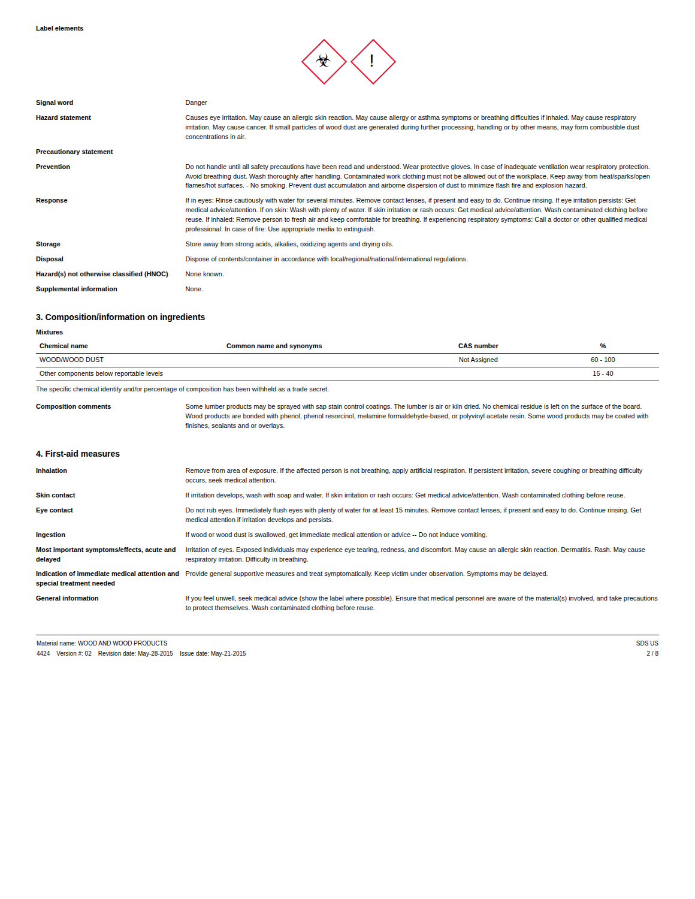Label elements
☣ !
| Signal word | Danger |
| Hazard statement | Causes eye irritation. May cause an allergic skin reaction. May cause allergy or asthma symptoms or breathing difficulties if inhaled. May cause respiratory irritation. May cause cancer. If small particles of wood dust are generated during further processing, handling or by other means, may form combustible dust concentrations in air. |
| Precautionary statement | |
| Prevention | Do not handle until all safety precautions have been read and understood. Wear protective gloves. In case of inadequate ventilation wear respiratory protection. Avoid breathing dust. Wash thoroughly after handling. Contaminated work clothing must not be allowed out of the workplace. Keep away from heat/sparks/open flames/hot surfaces. - No smoking. Prevent dust accumulation and airborne dispersion of dust to minimize flash fire and explosion hazard. |
| Response | If in eyes: Rinse cautiously with water for several minutes. Remove contact lenses, if present and easy to do. Continue rinsing. If eye irritation persists: Get medical advice/attention. If on skin: Wash with plenty of water. If skin irritation or rash occurs: Get medical advice/attention. Wash contaminated clothing before reuse. If inhaled: Remove person to fresh air and keep comfortable for breathing. If experiencing respiratory symptoms: Call a doctor or other qualified medical professional. In case of fire: Use appropriate media to extinguish. |
| Storage | Store away from strong acids, alkalies, oxidizing agents and drying oils. |
| Disposal | Dispose of contents/container in accordance with local/regional/national/international regulations. |
| Hazard(s) not otherwise classified (HNOC) | None known. |
| Supplemental information | None. |
3. Composition/information on ingredients
Mixtures
| Chemical name | Common name and synonyms | CAS number | % |
| --- | --- | --- | --- |
| WOOD/WOOD DUST | | Not Assigned | 60 - 100 |
| Other components below reportable levels | 15 - 40 |
The specific chemical identity and/or percentage of composition has been withheld as a trade secret.
| Composition comments | Some lumber products may be sprayed with sap stain control coatings. The lumber is air or kiln dried. No chemical residue is left on the surface of the board. Wood products are bonded with phenol, phenol resorcinol, melamine formaldehyde-based, or polyvinyl acetate resin. Some wood products may be coated with finishes, sealants and or overlays. |
4. First-aid measures
| Inhalation | Remove from area of exposure. If the affected person is not breathing, apply artificial respiration. If persistent irritation, severe coughing or breathing difficulty occurs, seek medical attention. |
| Skin contact | If irritation develops, wash with soap and water. If skin irritation or rash occurs: Get medical advice/attention. Wash contaminated clothing before reuse. |
| Eye contact | Do not rub eyes. Immediately flush eyes with plenty of water for at least 15 minutes. Remove contact lenses, if present and easy to do. Continue rinsing. Get medical attention if irritation develops and persists. |
| Ingestion | If wood or wood dust is swallowed, get immediate medical attention or advice -- Do not induce vomiting. |
| Most important symptoms/effects, acute and delayed | Irritation of eyes. Exposed individuals may experience eye tearing, redness, and discomfort. May cause an allergic skin reaction. Dermatitis. Rash. May cause respiratory irritation. Difficulty in breathing. |
| Indication of immediate medical attention and special treatment needed | Provide general supportive measures and treat symptomatically. Keep victim under observation. Symptoms may be delayed. |
| General information | If you feel unwell, seek medical advice (show the label where possible). Ensure that medical personnel are aware of the material(s) involved, and take precautions to protect themselves. Wash contaminated clothing before reuse. |
| Material name: WOOD AND WOOD PRODUCTS | SDS US |
| 4424 Version #: 02 Revision date: May-28-2015 Issue date: May-21-2015 | 2 / 8 |